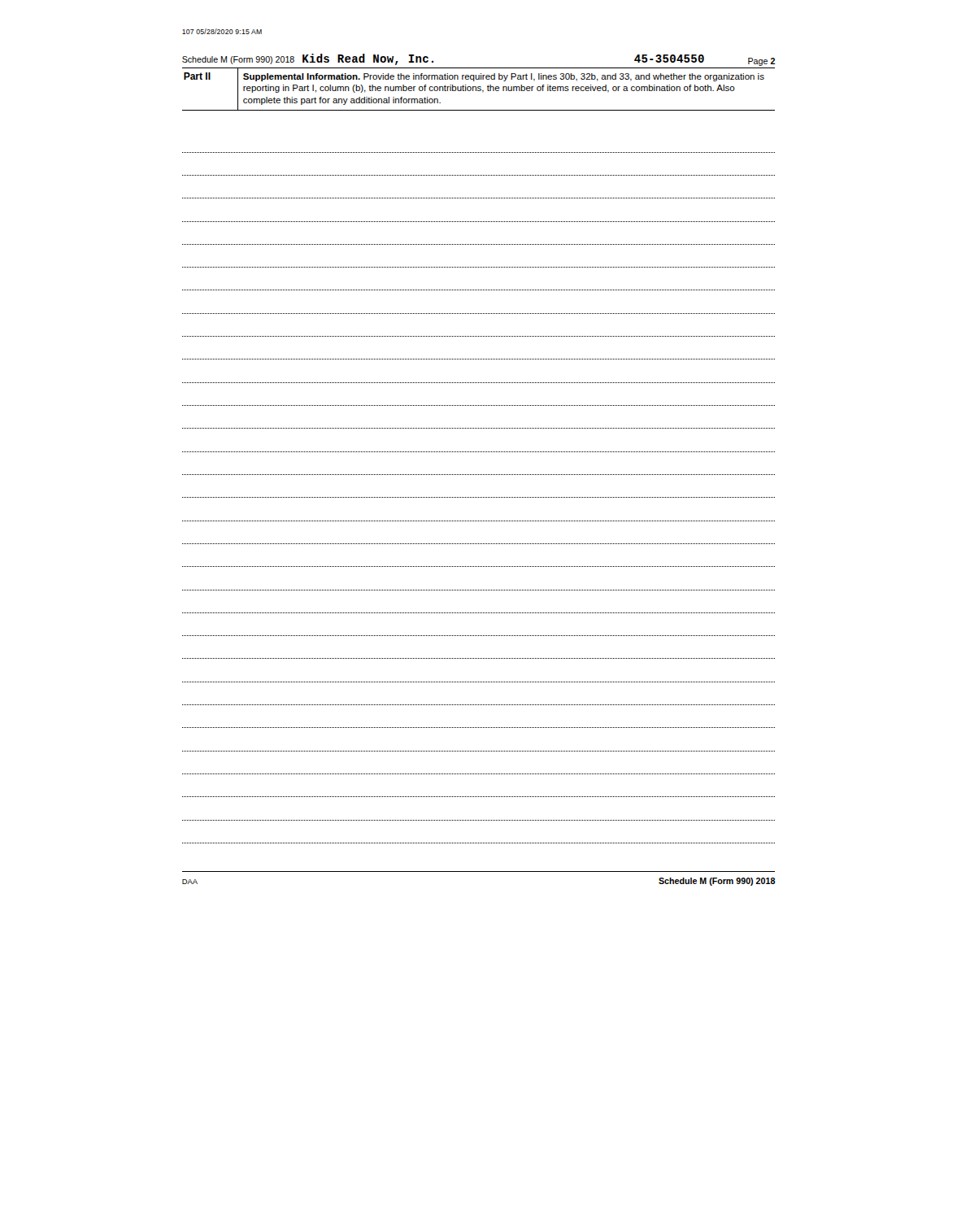107 05/28/2020 9:15 AM
Schedule M (Form 990) 2018 Kids Read Now, Inc.
45-3504550
Page 2
Part II
Supplemental Information. Provide the information required by Part I, lines 30b, 32b, and 33, and whether the organization is reporting in Part I, column (b), the number of contributions, the number of items received, or a combination of both. Also complete this part for any additional information.
DAA
Schedule M (Form 990) 2018